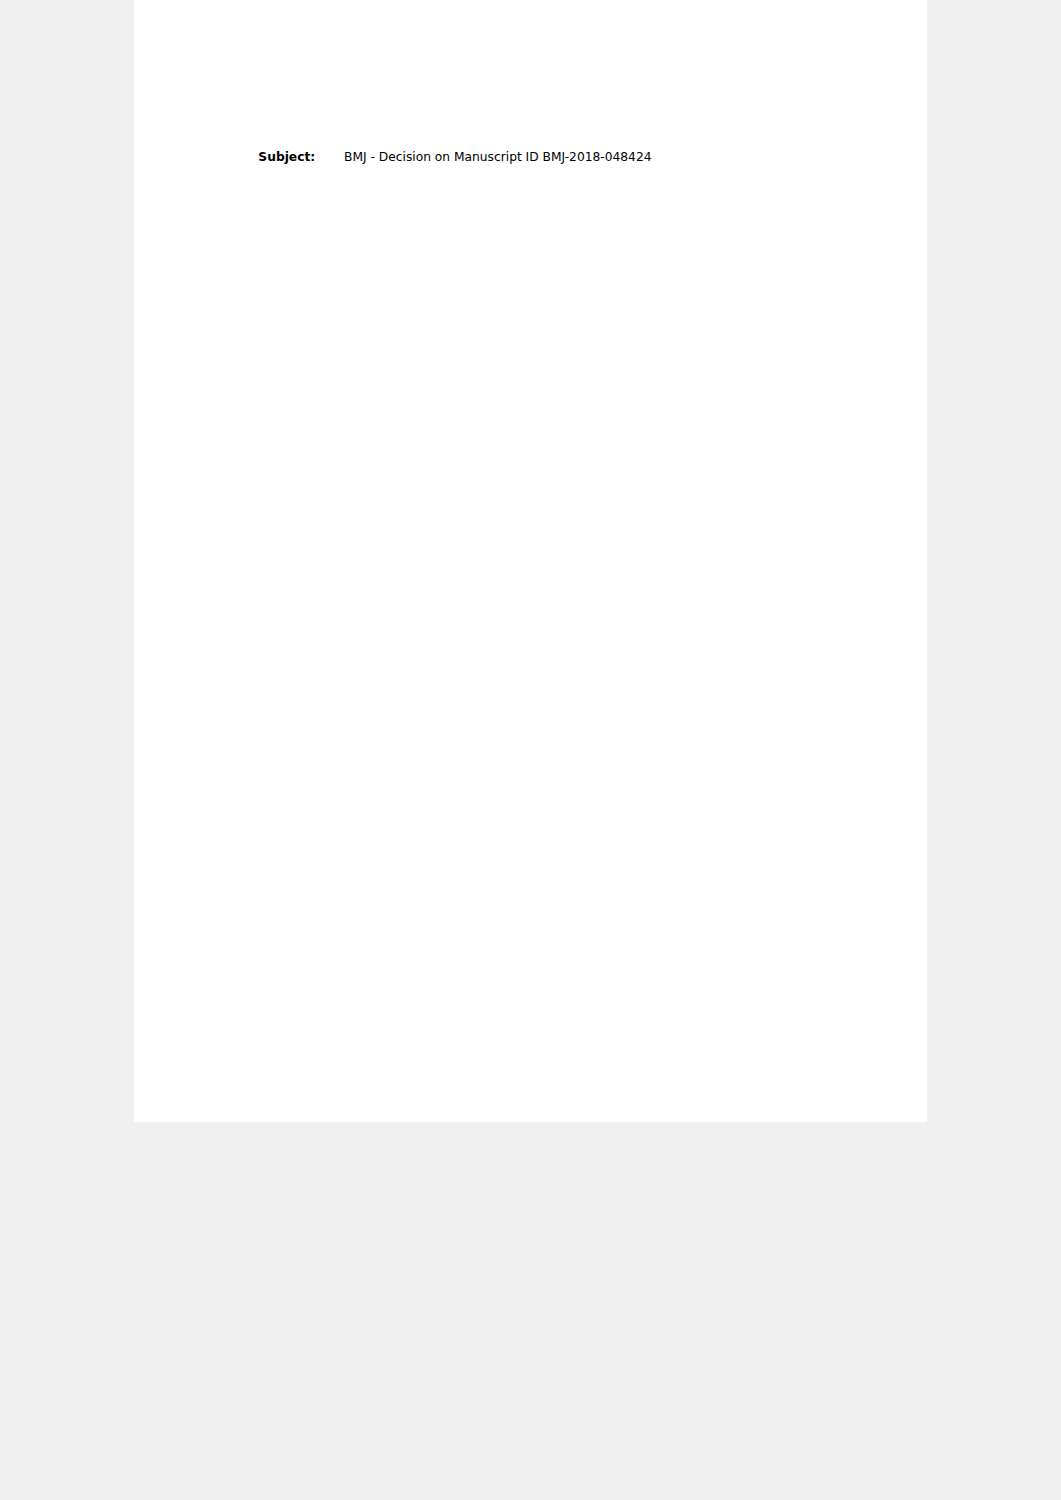Subject: BMJ - Decision on Manuscript ID BMJ-2018-048424